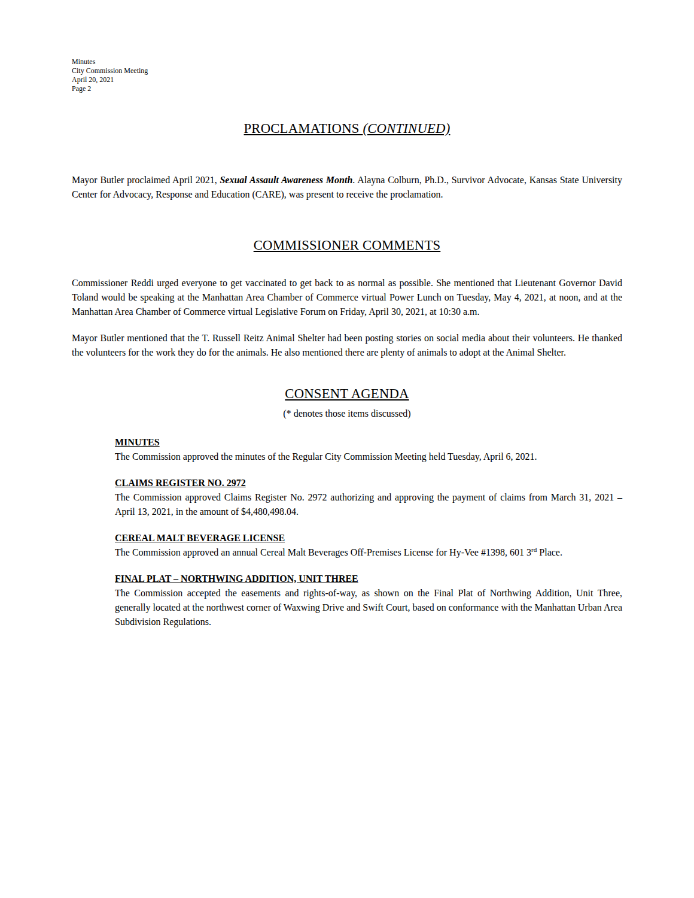Minutes
City Commission Meeting
April 20, 2021
Page 2
PROCLAMATIONS (CONTINUED)
Mayor Butler proclaimed April 2021, Sexual Assault Awareness Month. Alayna Colburn, Ph.D., Survivor Advocate, Kansas State University Center for Advocacy, Response and Education (CARE), was present to receive the proclamation.
COMMISSIONER COMMENTS
Commissioner Reddi urged everyone to get vaccinated to get back to as normal as possible. She mentioned that Lieutenant Governor David Toland would be speaking at the Manhattan Area Chamber of Commerce virtual Power Lunch on Tuesday, May 4, 2021, at noon, and at the Manhattan Area Chamber of Commerce virtual Legislative Forum on Friday, April 30, 2021, at 10:30 a.m.
Mayor Butler mentioned that the T. Russell Reitz Animal Shelter had been posting stories on social media about their volunteers. He thanked the volunteers for the work they do for the animals. He also mentioned there are plenty of animals to adopt at the Animal Shelter.
CONSENT AGENDA
(* denotes those items discussed)
MINUTES
The Commission approved the minutes of the Regular City Commission Meeting held Tuesday, April 6, 2021.
CLAIMS REGISTER NO. 2972
The Commission approved Claims Register No. 2972 authorizing and approving the payment of claims from March 31, 2021 – April 13, 2021, in the amount of $4,480,498.04.
CEREAL MALT BEVERAGE LICENSE
The Commission approved an annual Cereal Malt Beverages Off-Premises License for Hy-Vee #1398, 601 3rd Place.
FINAL PLAT – NORTHWING ADDITION, UNIT THREE
The Commission accepted the easements and rights-of-way, as shown on the Final Plat of Northwing Addition, Unit Three, generally located at the northwest corner of Waxwing Drive and Swift Court, based on conformance with the Manhattan Urban Area Subdivision Regulations.